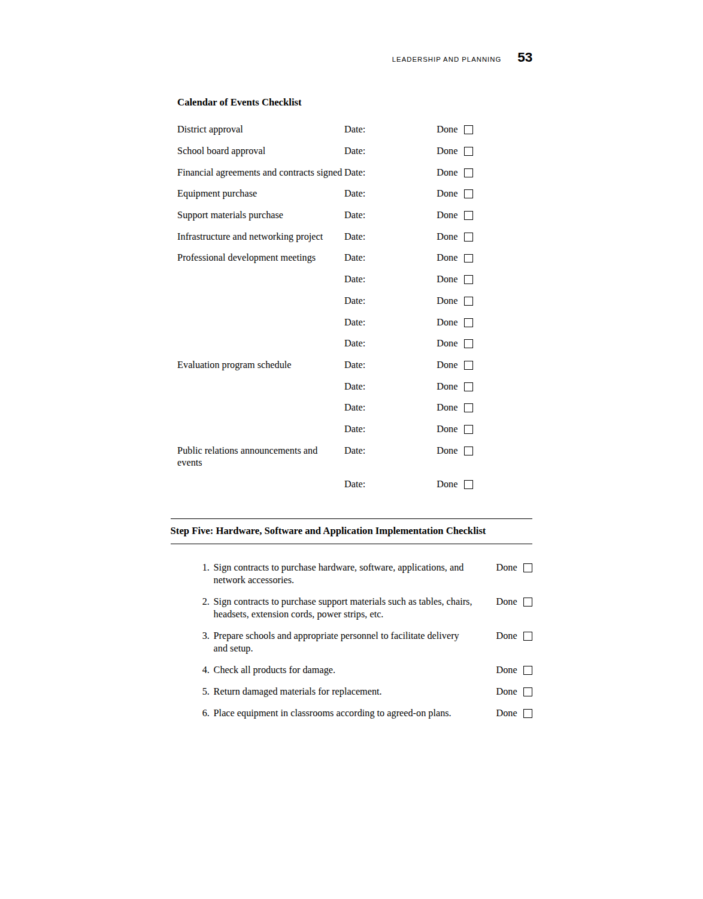Leadership and Planning 53
Calendar of Events Checklist
| District approval | Date: | Done |
| School board approval | Date: | Done |
| Financial agreements and contracts signed | Date: | Done |
| Equipment purchase | Date: | Done |
| Support materials purchase | Date: | Done |
| Infrastructure and networking project | Date: | Done |
| Professional development meetings | Date: | Done |
| | Date: | Done |
| | Date: | Done |
| | Date: | Done |
| | Date: | Done |
| Evaluation program schedule | Date: | Done |
| | Date: | Done |
| | Date: | Done |
| | Date: | Done |
| Public relations announcements and events | Date: | Done |
| | Date: | Done |
Step Five: Hardware, Software and Application Implementation Checklist
Sign contracts to purchase hardware, software, applications, and network accessories. Done
Sign contracts to purchase support materials such as tables, chairs, headsets, extension cords, power strips, etc. Done
Prepare schools and appropriate personnel to facilitate delivery and setup. Done
Check all products for damage. Done
Return damaged materials for replacement. Done
Place equipment in classrooms according to agreed-on plans. Done